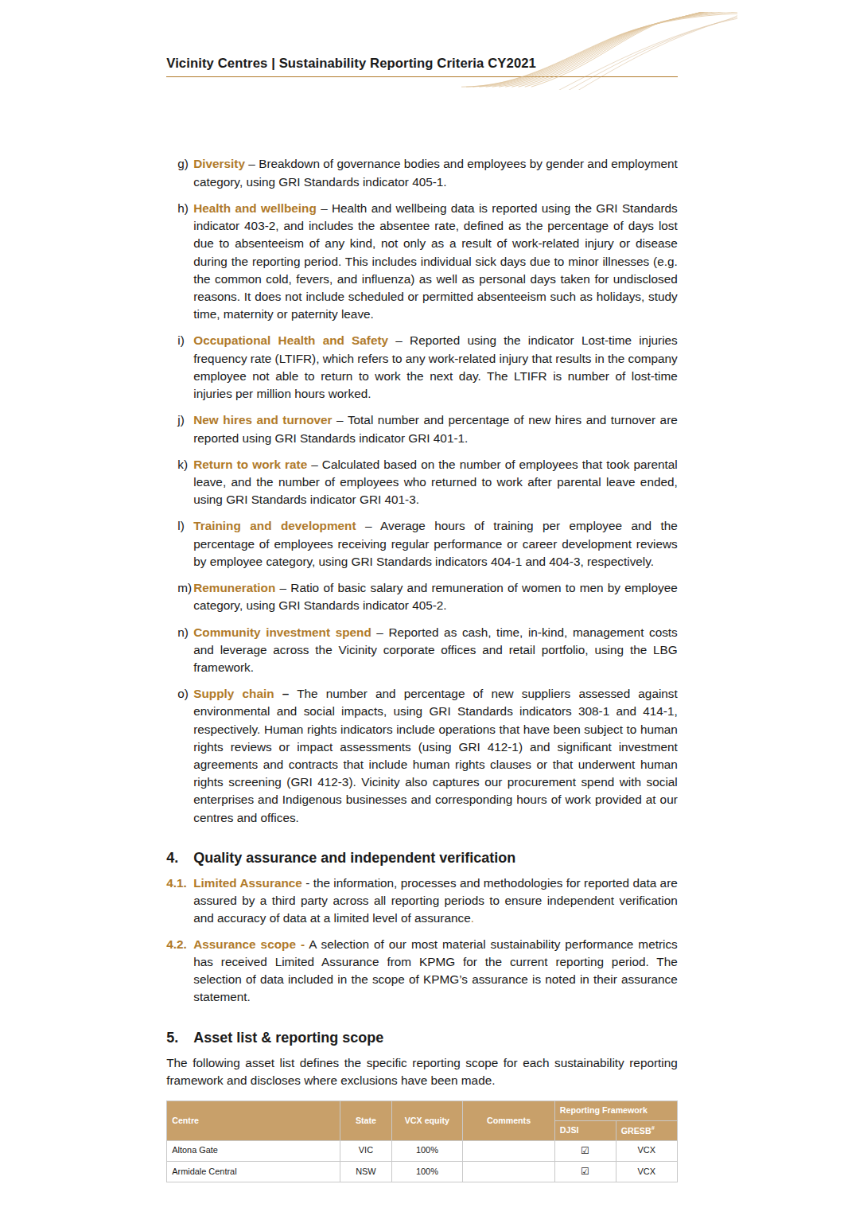Vicinity Centres | Sustainability Reporting Criteria CY2021
g) Diversity – Breakdown of governance bodies and employees by gender and employment category, using GRI Standards indicator 405-1.
h) Health and wellbeing – Health and wellbeing data is reported using the GRI Standards indicator 403-2, and includes the absentee rate, defined as the percentage of days lost due to absenteeism of any kind, not only as a result of work-related injury or disease during the reporting period. This includes individual sick days due to minor illnesses (e.g. the common cold, fevers, and influenza) as well as personal days taken for undisclosed reasons. It does not include scheduled or permitted absenteeism such as holidays, study time, maternity or paternity leave.
i) Occupational Health and Safety – Reported using the indicator Lost-time injuries frequency rate (LTIFR), which refers to any work-related injury that results in the company employee not able to return to work the next day. The LTIFR is number of lost-time injuries per million hours worked.
j) New hires and turnover – Total number and percentage of new hires and turnover are reported using GRI Standards indicator GRI 401-1.
k) Return to work rate – Calculated based on the number of employees that took parental leave, and the number of employees who returned to work after parental leave ended, using GRI Standards indicator GRI 401-3.
l) Training and development – Average hours of training per employee and the percentage of employees receiving regular performance or career development reviews by employee category, using GRI Standards indicators 404-1 and 404-3, respectively.
m) Remuneration – Ratio of basic salary and remuneration of women to men by employee category, using GRI Standards indicator 405-2.
n) Community investment spend – Reported as cash, time, in-kind, management costs and leverage across the Vicinity corporate offices and retail portfolio, using the LBG framework.
o) Supply chain – The number and percentage of new suppliers assessed against environmental and social impacts, using GRI Standards indicators 308-1 and 414-1, respectively. Human rights indicators include operations that have been subject to human rights reviews or impact assessments (using GRI 412-1) and significant investment agreements and contracts that include human rights clauses or that underwent human rights screening (GRI 412-3). Vicinity also captures our procurement spend with social enterprises and Indigenous businesses and corresponding hours of work provided at our centres and offices.
4. Quality assurance and independent verification
4.1. Limited Assurance - the information, processes and methodologies for reported data are assured by a third party across all reporting periods to ensure independent verification and accuracy of data at a limited level of assurance.
4.2. Assurance scope - A selection of our most material sustainability performance metrics has received Limited Assurance from KPMG for the current reporting period. The selection of data included in the scope of KPMG’s assurance is noted in their assurance statement.
5. Asset list & reporting scope
The following asset list defines the specific reporting scope for each sustainability reporting framework and discloses where exclusions have been made.
| Centre | State | VCX equity | Comments | Reporting Framework |
| --- | --- | --- | --- | --- |
| DJSI | GRESB # |
| Altona Gate | VIC | 100% | | ☑ | VCX |
| Armidale Central | NSW | 100% | | ☑ | VCX |